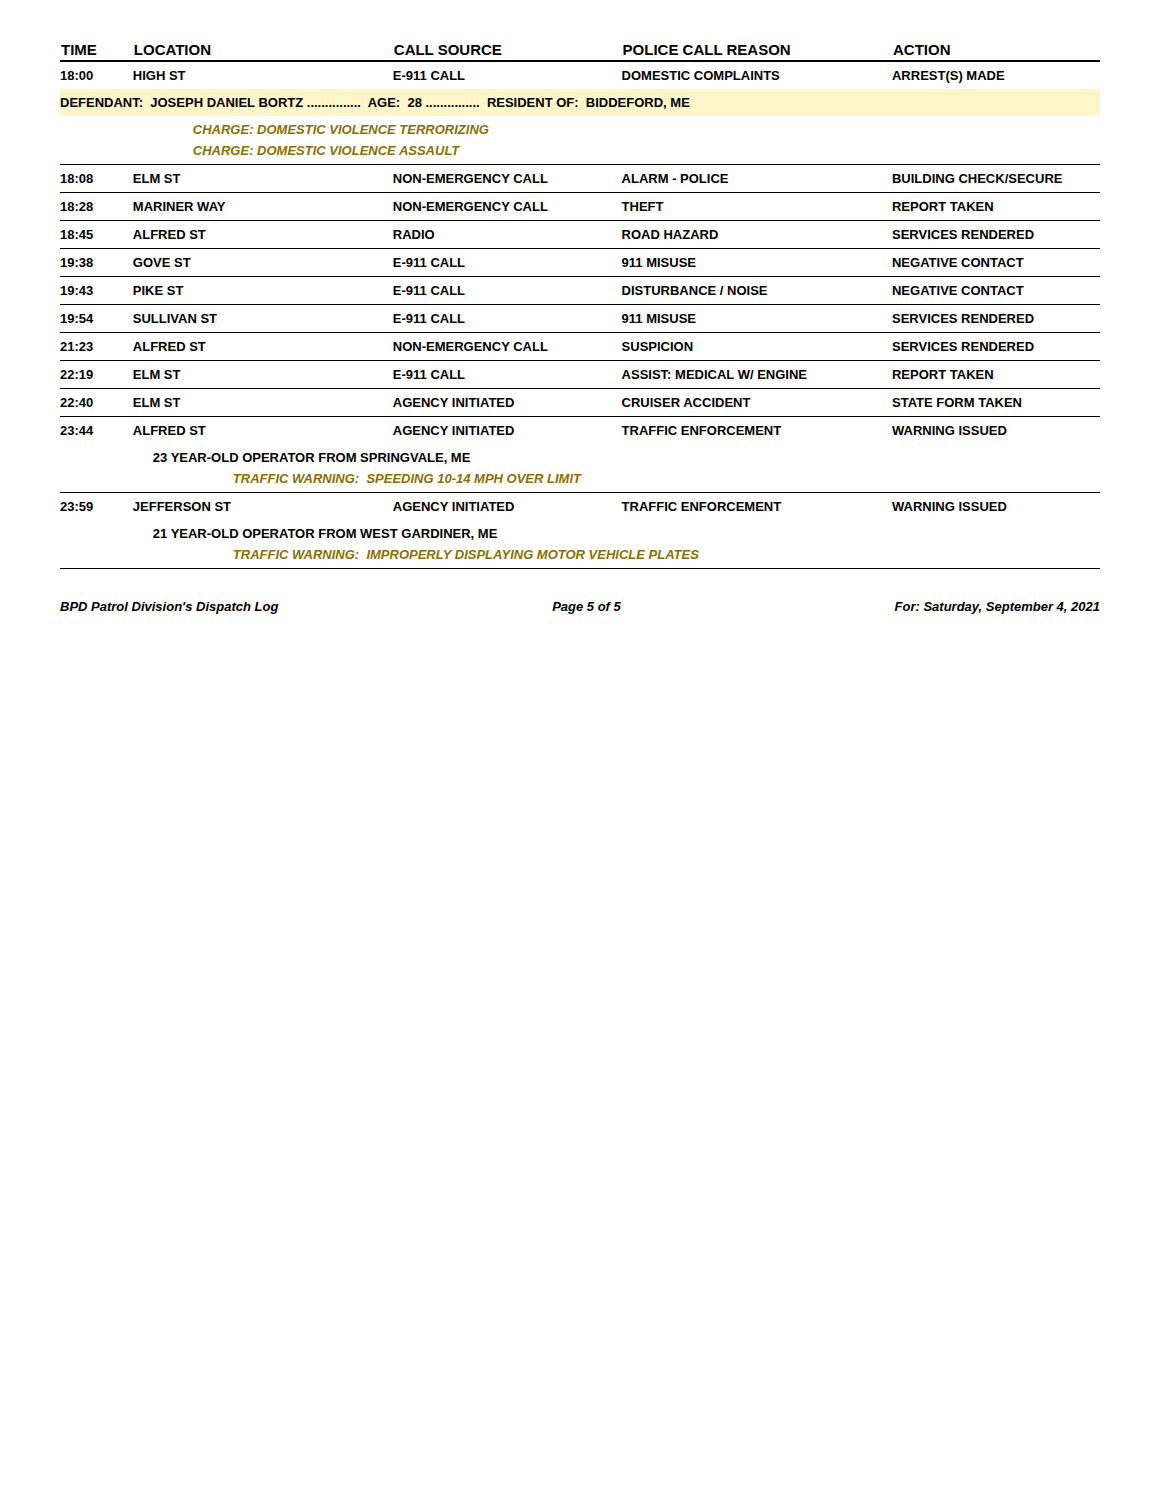| TIME | LOCATION | CALL SOURCE | POLICE CALL REASON | ACTION |
| --- | --- | --- | --- | --- |
| 18:00 | HIGH ST | E-911 CALL | DOMESTIC COMPLAINTS | ARREST(S) MADE |
| DEFENDANT: JOSEPH DANIEL BORTZ ............... AGE: 28 ............... RESIDENT OF: BIDDEFORD, ME |
| | CHARGE: DOMESTIC VIOLENCE TERRORIZING |
| | CHARGE: DOMESTIC VIOLENCE ASSAULT |
| 18:08 | ELM ST | NON-EMERGENCY CALL | ALARM - POLICE | BUILDING CHECK/SECURE |
| 18:28 | MARINER WAY | NON-EMERGENCY CALL | THEFT | REPORT TAKEN |
| 18:45 | ALFRED ST | RADIO | ROAD HAZARD | SERVICES RENDERED |
| 19:38 | GOVE ST | E-911 CALL | 911 MISUSE | NEGATIVE CONTACT |
| 19:43 | PIKE ST | E-911 CALL | DISTURBANCE / NOISE | NEGATIVE CONTACT |
| 19:54 | SULLIVAN ST | E-911 CALL | 911 MISUSE | SERVICES RENDERED |
| 21:23 | ALFRED ST | NON-EMERGENCY CALL | SUSPICION | SERVICES RENDERED |
| 22:19 | ELM ST | E-911 CALL | ASSIST: MEDICAL W/ ENGINE | REPORT TAKEN |
| 22:40 | ELM ST | AGENCY INITIATED | CRUISER ACCIDENT | STATE FORM TAKEN |
| 23:44 | ALFRED ST | AGENCY INITIATED | TRAFFIC ENFORCEMENT | WARNING ISSUED |
| | 23 YEAR-OLD OPERATOR FROM SPRINGVALE, ME |
| | TRAFFIC WARNING: SPEEDING 10-14 MPH OVER LIMIT |
| 23:59 | JEFFERSON ST | AGENCY INITIATED | TRAFFIC ENFORCEMENT | WARNING ISSUED |
| | 21 YEAR-OLD OPERATOR FROM WEST GARDINER, ME |
| | TRAFFIC WARNING: IMPROPERLY DISPLAYING MOTOR VEHICLE PLATES |
BPD Patrol Division's Dispatch Log
Page 5 of 5
For: Saturday, September 4, 2021